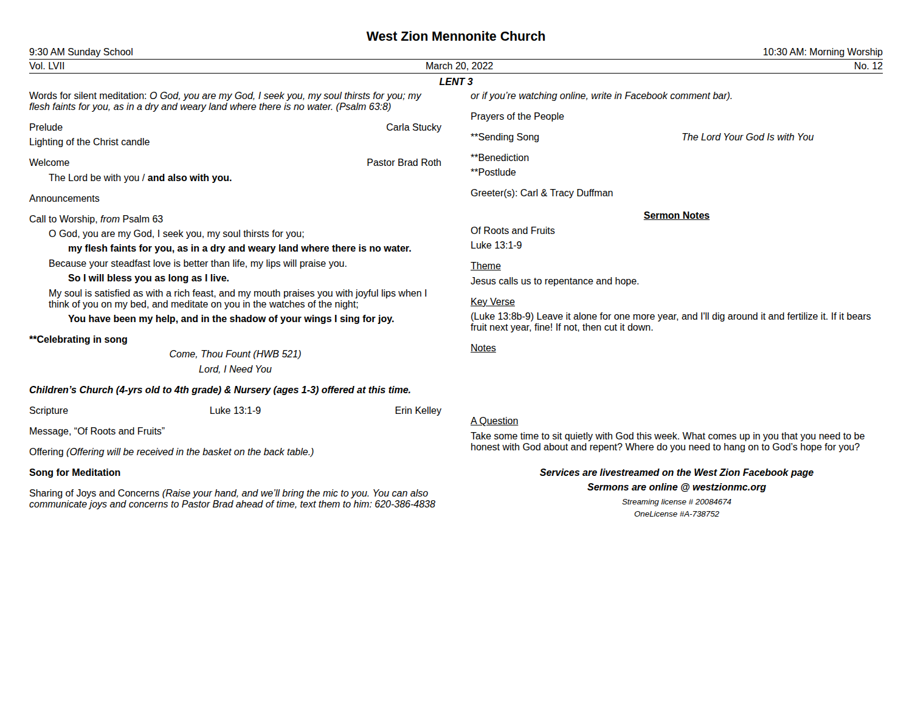West Zion Mennonite Church
9:30 AM Sunday School 10:30 AM: Morning Worship
Vol. LVII March 20, 2022 No. 12
LENT 3
Words for silent meditation: O God, you are my God, I seek you, my soul thirsts for you; my flesh faints for you, as in a dry and weary land where there is no water. (Psalm 63:8)
Prelude Carla Stucky
Lighting of the Christ candle
Welcome Pastor Brad Roth
The Lord be with you / and also with you.
Announcements
Call to Worship, from Psalm 63
O God, you are my God, I seek you, my soul thirsts for you;
my flesh faints for you, as in a dry and weary land where there is no water.
Because your steadfast love is better than life, my lips will praise you.
So I will bless you as long as I live.
My soul is satisfied as with a rich feast, and my mouth praises you with joyful lips when I think of you on my bed, and meditate on you in the watches of the night;
You have been my help, and in the shadow of your wings I sing for joy.
**Celebrating in song
Come, Thou Fount (HWB 521)
Lord, I Need You
Children’s Church (4-yrs old to 4th grade) & Nursery (ages 1-3) offered at this time.
Scripture Luke 13:1-9 Erin Kelley
Message, “Of Roots and Fruits”
Offering (Offering will be received in the basket on the back table.)
Song for Meditation
Sharing of Joys and Concerns (Raise your hand, and we’ll bring the mic to you. You can also communicate joys and concerns to Pastor Brad ahead of time, text them to him: 620-386-4838 or if you’re watching online, write in Facebook comment bar).
Prayers of the People
**Sending Song The Lord Your God Is with You
**Benediction
**Postlude
Greeter(s): Carl & Tracy Duffman
Sermon Notes
Of Roots and Fruits
Luke 13:1-9
Theme
Jesus calls us to repentance and hope.
Key Verse
(Luke 13:8b-9) Leave it alone for one more year, and I'll dig around it and fertilize it. If it bears fruit next year, fine! If not, then cut it down.
Notes
A Question
Take some time to sit quietly with God this week. What comes up in you that you need to be honest with God about and repent? Where do you need to hang on to God’s hope for you?
Services are livestreamed on the West Zion Facebook page
Sermons are online @ westzionmc.org
Streaming license # 20084674
OneLicense #A-738752